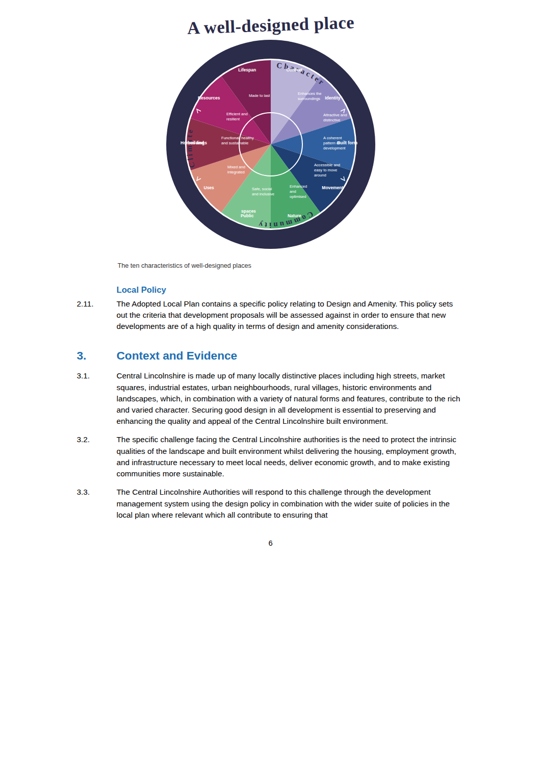A well-designed place
C h a r a c t e r C l i m a t e C o m m u n i t y Context Identity Built form Movement Nature Public spaces Uses Homes and buildings Resources Lifespan Enhances the surroundings Attractive and distinctive A coherent pattern of development Accessible and easy to move around Enhanced and optimised Safe, social and inclusive Mixed and integrated Functional, healthy and sustainable Efficient and resilient Made to last
The ten characteristics of well-designed places
Local Policy
2.11.
The Adopted Local Plan contains a specific policy relating to Design and Amenity. This policy sets out the criteria that development proposals will be assessed against in order to ensure that new developments are of a high quality in terms of design and amenity considerations.
3.
Context and Evidence
3.1.
Central Lincolnshire is made up of many locally distinctive places including high streets, market squares, industrial estates, urban neighbourhoods, rural villages, historic environments and landscapes, which, in combination with a variety of natural forms and features, contribute to the rich and varied character. Securing good design in all development is essential to preserving and enhancing the quality and appeal of the Central Lincolnshire built environment.
3.2.
The specific challenge facing the Central Lincolnshire authorities is the need to protect the intrinsic qualities of the landscape and built environment whilst delivering the housing, employment growth, and infrastructure necessary to meet local needs, deliver economic growth, and to make existing communities more sustainable.
3.3.
The Central Lincolnshire Authorities will respond to this challenge through the development management system using the design policy in combination with the wider suite of policies in the local plan where relevant which all contribute to ensuring that
6